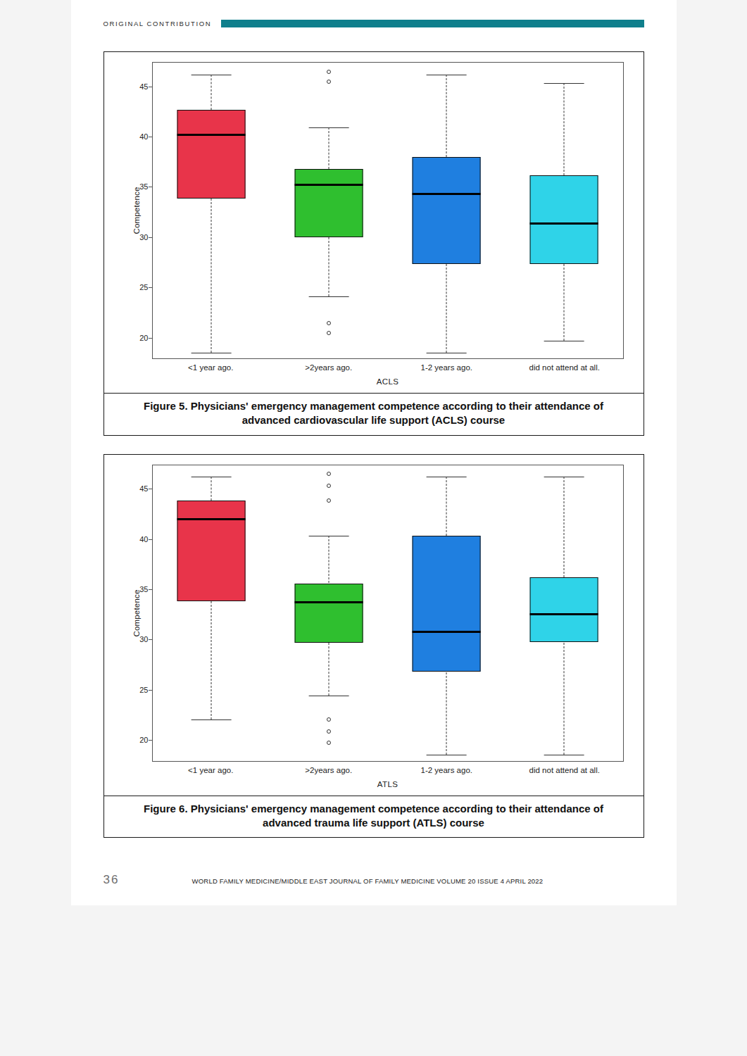Original Contribution
Competence
45
40
35
30
25
20
<1 year ago.
>2years ago.
1-2 years ago.
did not attend at all.
ACLS
Figure 5. Physicians' emergency management competence according to their attendance of advanced cardiovascular life support (ACLS) course
Competence
45
40
35
30
25
20
<1 year ago.
>2years ago.
1-2 years ago.
did not attend at all.
ATLS
Figure 6. Physicians' emergency management competence according to their attendance of advanced trauma life support (ATLS) course
36
WORLD FAMILY MEDICINE/MIDDLE EAST JOURNAL OF FAMILY MEDICINE VOLUME 20 ISSUE 4 APRIL 2022